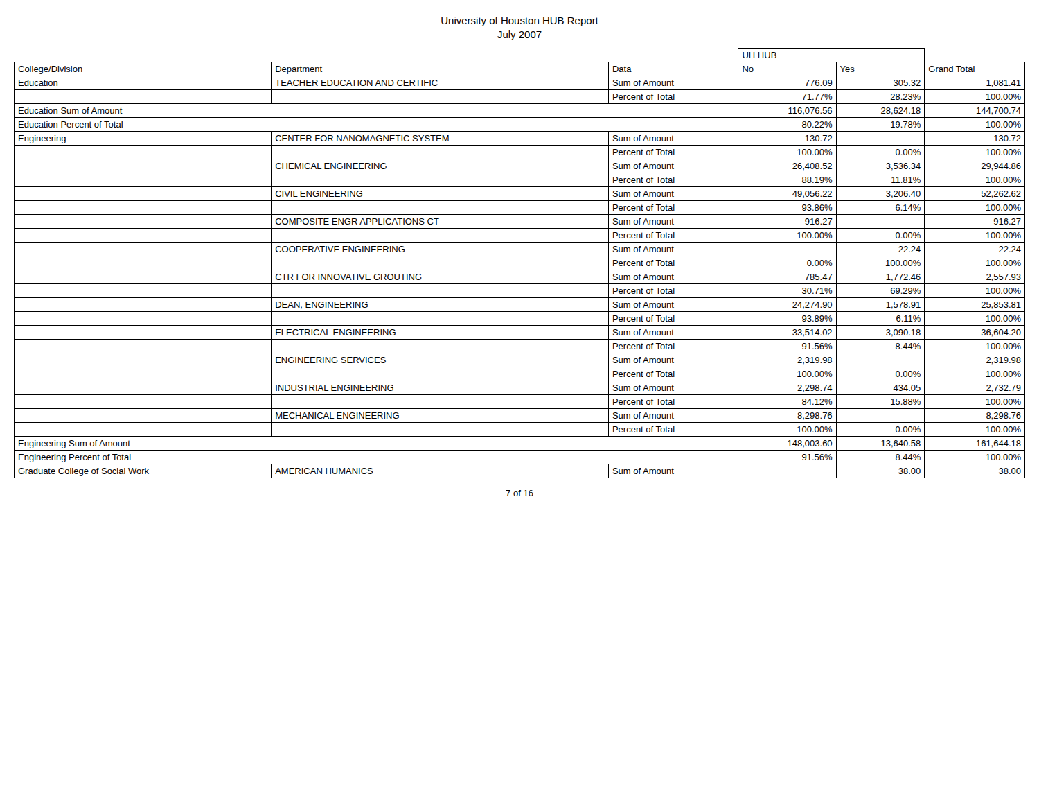University of Houston HUB Report
July 2007
| | | | UH HUB | |
| --- | --- | --- | --- | --- |
| College/Division | Department | Data | No | Yes | Grand Total |
| Education | TEACHER EDUCATION AND CERTIFIC | Sum of Amount | 776.09 | 305.32 | 1,081.41 |
| | | Percent of Total | 71.77% | 28.23% | 100.00% |
| Education Sum of Amount | 116,076.56 | 28,624.18 | 144,700.74 |
| Education Percent of Total | 80.22% | 19.78% | 100.00% |
| Engineering | CENTER FOR NANOMAGNETIC SYSTEM | Sum of Amount | 130.72 | | 130.72 |
| | | Percent of Total | 100.00% | 0.00% | 100.00% |
| | CHEMICAL ENGINEERING | Sum of Amount | 26,408.52 | 3,536.34 | 29,944.86 |
| | | Percent of Total | 88.19% | 11.81% | 100.00% |
| | CIVIL ENGINEERING | Sum of Amount | 49,056.22 | 3,206.40 | 52,262.62 |
| | | Percent of Total | 93.86% | 6.14% | 100.00% |
| | COMPOSITE ENGR APPLICATIONS CT | Sum of Amount | 916.27 | | 916.27 |
| | | Percent of Total | 100.00% | 0.00% | 100.00% |
| | COOPERATIVE ENGINEERING | Sum of Amount | | 22.24 | 22.24 |
| | | Percent of Total | 0.00% | 100.00% | 100.00% |
| | CTR FOR INNOVATIVE GROUTING | Sum of Amount | 785.47 | 1,772.46 | 2,557.93 |
| | | Percent of Total | 30.71% | 69.29% | 100.00% |
| | DEAN, ENGINEERING | Sum of Amount | 24,274.90 | 1,578.91 | 25,853.81 |
| | | Percent of Total | 93.89% | 6.11% | 100.00% |
| | ELECTRICAL ENGINEERING | Sum of Amount | 33,514.02 | 3,090.18 | 36,604.20 |
| | | Percent of Total | 91.56% | 8.44% | 100.00% |
| | ENGINEERING SERVICES | Sum of Amount | 2,319.98 | | 2,319.98 |
| | | Percent of Total | 100.00% | 0.00% | 100.00% |
| | INDUSTRIAL ENGINEERING | Sum of Amount | 2,298.74 | 434.05 | 2,732.79 |
| | | Percent of Total | 84.12% | 15.88% | 100.00% |
| | MECHANICAL ENGINEERING | Sum of Amount | 8,298.76 | | 8,298.76 |
| | | Percent of Total | 100.00% | 0.00% | 100.00% |
| Engineering Sum of Amount | 148,003.60 | 13,640.58 | 161,644.18 |
| Engineering Percent of Total | 91.56% | 8.44% | 100.00% |
| Graduate College of Social Work | AMERICAN HUMANICS | Sum of Amount | | 38.00 | 38.00 |
7 of 16